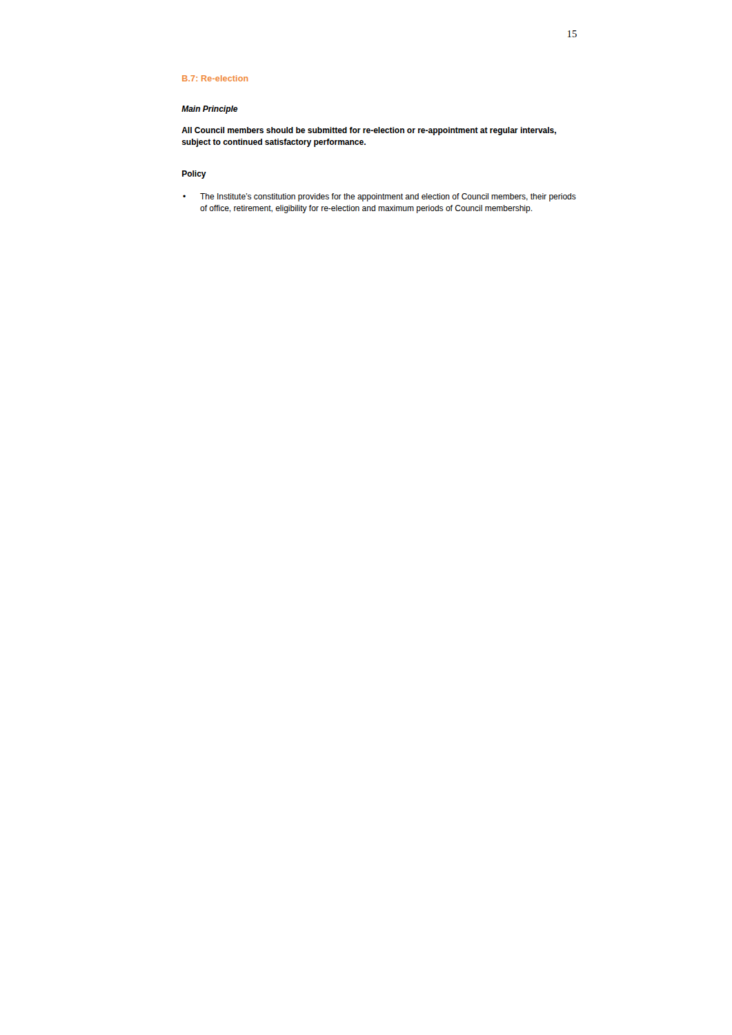15
B.7: Re-election
Main Principle
All Council members should be submitted for re-election or re-appointment at regular intervals, subject to continued satisfactory performance.
Policy
The Institute’s constitution provides for the appointment and election of Council members, their periods of office, retirement, eligibility for re-election and maximum periods of Council membership.